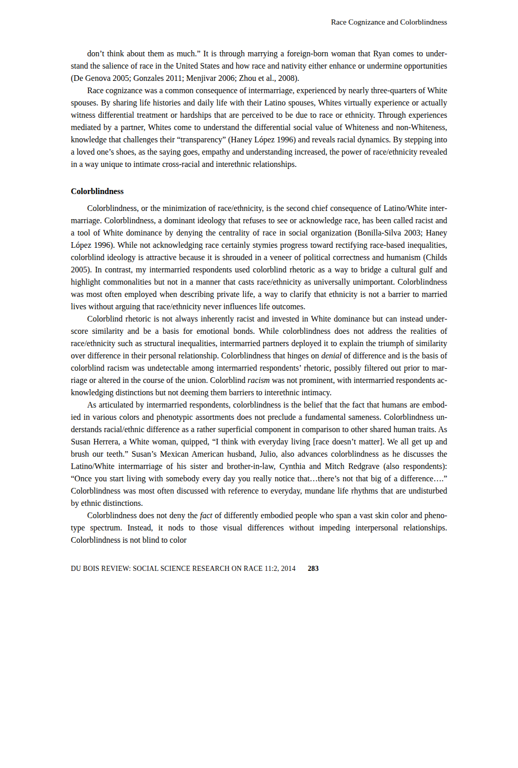Race Cognizance and Colorblindness
don’t think about them as much.” It is through marrying a foreign-born woman that Ryan comes to understand the salience of race in the United States and how race and nativity either enhance or undermine opportunities (De Genova 2005; Gonzales 2011; Menjivar 2006; Zhou et al., 2008).
Race cognizance was a common consequence of intermarriage, experienced by nearly three-quarters of White spouses. By sharing life histories and daily life with their Latino spouses, Whites virtually experience or actually witness differential treatment or hardships that are perceived to be due to race or ethnicity. Through experiences mediated by a partner, Whites come to understand the differential social value of Whiteness and non-Whiteness, knowledge that challenges their “transparency” (Haney López 1996) and reveals racial dynamics. By stepping into a loved one’s shoes, as the saying goes, empathy and understanding increased, the power of race/ethnicity revealed in a way unique to intimate cross-racial and interethnic relationships.
Colorblindness
Colorblindness, or the minimization of race/ethnicity, is the second chief consequence of Latino/White intermarriage. Colorblindness, a dominant ideology that refuses to see or acknowledge race, has been called racist and a tool of White dominance by denying the centrality of race in social organization (Bonilla-Silva 2003; Haney López 1996). While not acknowledging race certainly stymies progress toward rectifying race-based inequalities, colorblind ideology is attractive because it is shrouded in a veneer of political correctness and humanism (Childs 2005). In contrast, my intermarried respondents used colorblind rhetoric as a way to bridge a cultural gulf and highlight commonalities but not in a manner that casts race/ethnicity as universally unimportant. Colorblindness was most often employed when describing private life, a way to clarify that ethnicity is not a barrier to married lives without arguing that race/ethnicity never influences life outcomes.
Colorblind rhetoric is not always inherently racist and invested in White dominance but can instead underscore similarity and be a basis for emotional bonds. While colorblindness does not address the realities of race/ethnicity such as structural inequalities, intermarried partners deployed it to explain the triumph of similarity over difference in their personal relationship. Colorblindness that hinges on denial of difference and is the basis of colorblind racism was undetectable among intermarried respondents’ rhetoric, possibly filtered out prior to marriage or altered in the course of the union. Colorblind racism was not prominent, with intermarried respondents acknowledging distinctions but not deeming them barriers to interethnic intimacy.
As articulated by intermarried respondents, colorblindness is the belief that the fact that humans are embodied in various colors and phenotypic assortments does not preclude a fundamental sameness. Colorblindness understands racial/ethnic difference as a rather superficial component in comparison to other shared human traits. As Susan Herrera, a White woman, quipped, “I think with everyday living [race doesn’t matter]. We all get up and brush our teeth.” Susan’s Mexican American husband, Julio, also advances colorblindness as he discusses the Latino/White intermarriage of his sister and brother-in-law, Cynthia and Mitch Redgrave (also respondents): “Once you start living with somebody every day you really notice that…there’s not that big of a difference….” Colorblindness was most often discussed with reference to everyday, mundane life rhythms that are undisturbed by ethnic distinctions.
Colorblindness does not deny the fact of differently embodied people who span a vast skin color and phenotype spectrum. Instead, it nods to those visual differences without impeding interpersonal relationships. Colorblindness is not blind to color
DU BOIS REVIEW: SOCIAL SCIENCE RESEARCH ON RACE 11:2, 2014 283